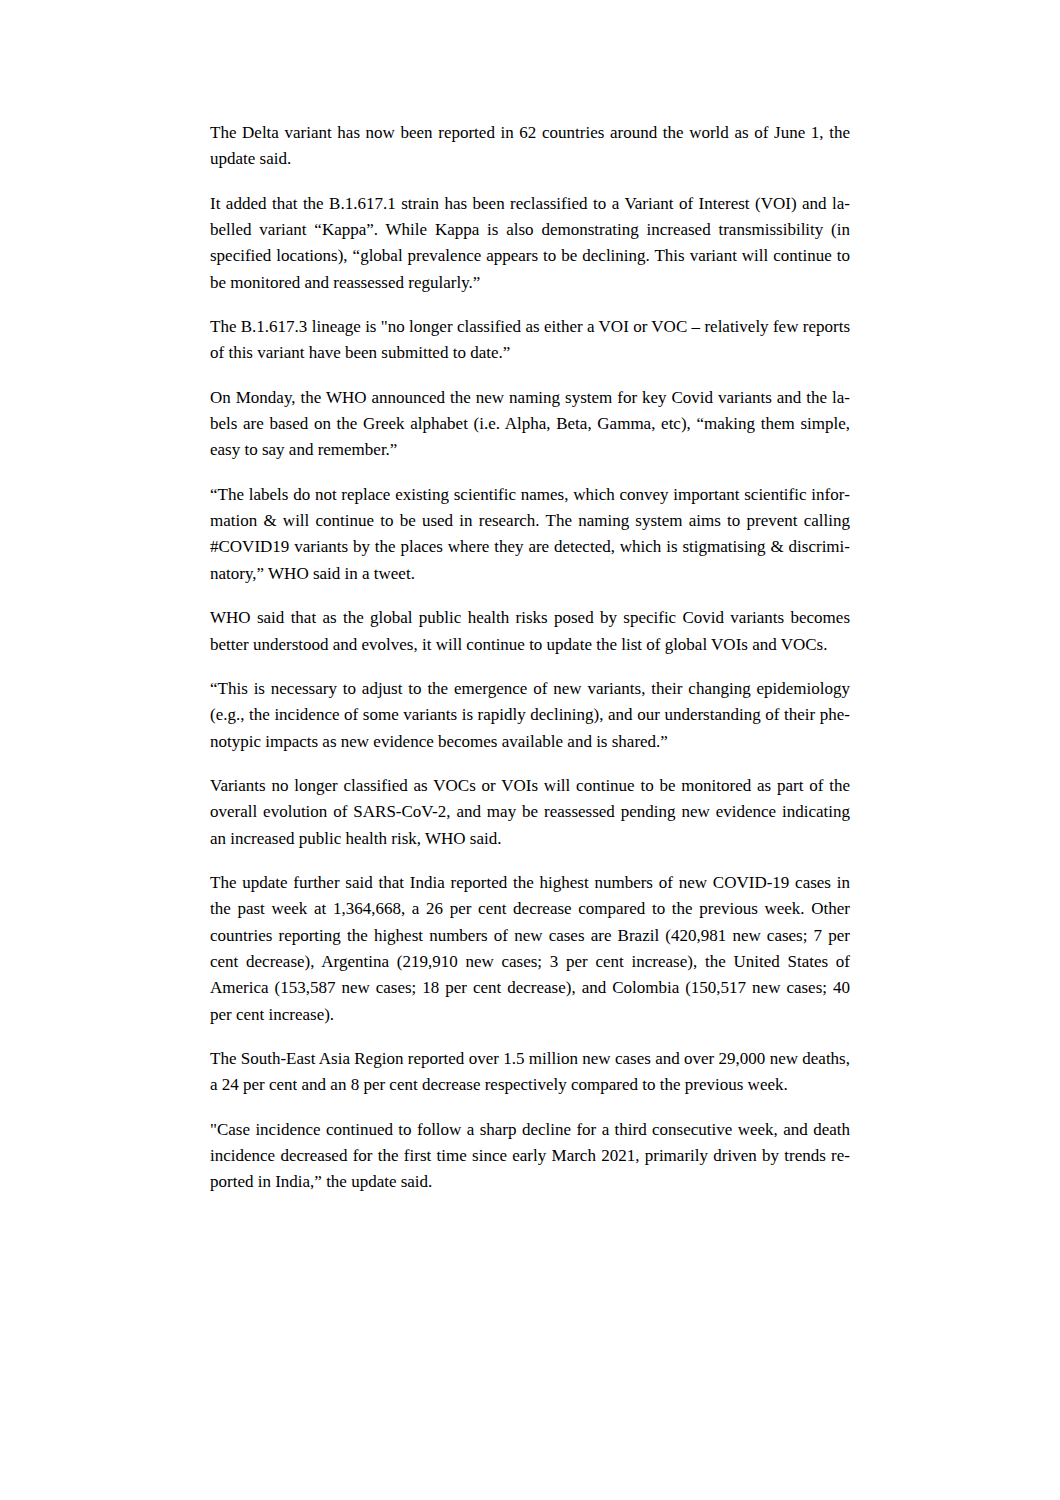The Delta variant has now been reported in 62 countries around the world as of June 1, the update said.
It added that the B.1.617.1 strain has been reclassified to a Variant of Interest (VOI) and labelled variant “Kappa”. While Kappa is also demonstrating increased transmissibility (in specified locations), “global prevalence appears to be declining. This variant will continue to be monitored and reassessed regularly.”
The B.1.617.3 lineage is "no longer classified as either a VOI or VOC – relatively few reports of this variant have been submitted to date.”
On Monday, the WHO announced the new naming system for key Covid variants and the labels are based on the Greek alphabet (i.e. Alpha, Beta, Gamma, etc), “making them simple, easy to say and remember.”
“The labels do not replace existing scientific names, which convey important scientific information & will continue to be used in research. The naming system aims to prevent calling #COVID19 variants by the places where they are detected, which is stigmatising & discriminatory,” WHO said in a tweet.
WHO said that as the global public health risks posed by specific Covid variants becomes better understood and evolves, it will continue to update the list of global VOIs and VOCs.
“This is necessary to adjust to the emergence of new variants, their changing epidemiology (e.g., the incidence of some variants is rapidly declining), and our understanding of their phenotypic impacts as new evidence becomes available and is shared.”
Variants no longer classified as VOCs or VOIs will continue to be monitored as part of the overall evolution of SARS-CoV-2, and may be reassessed pending new evidence indicating an increased public health risk, WHO said.
The update further said that India reported the highest numbers of new COVID-19 cases in the past week at 1,364,668, a 26 per cent decrease compared to the previous week. Other countries reporting the highest numbers of new cases are Brazil (420,981 new cases; 7 per cent decrease), Argentina (219,910 new cases; 3 per cent increase), the United States of America (153,587 new cases; 18 per cent decrease), and Colombia (150,517 new cases; 40 per cent increase).
The South-East Asia Region reported over 1.5 million new cases and over 29,000 new deaths, a 24 per cent and an 8 per cent decrease respectively compared to the previous week.
"Case incidence continued to follow a sharp decline for a third consecutive week, and death incidence decreased for the first time since early March 2021, primarily driven by trends reported in India,” the update said.